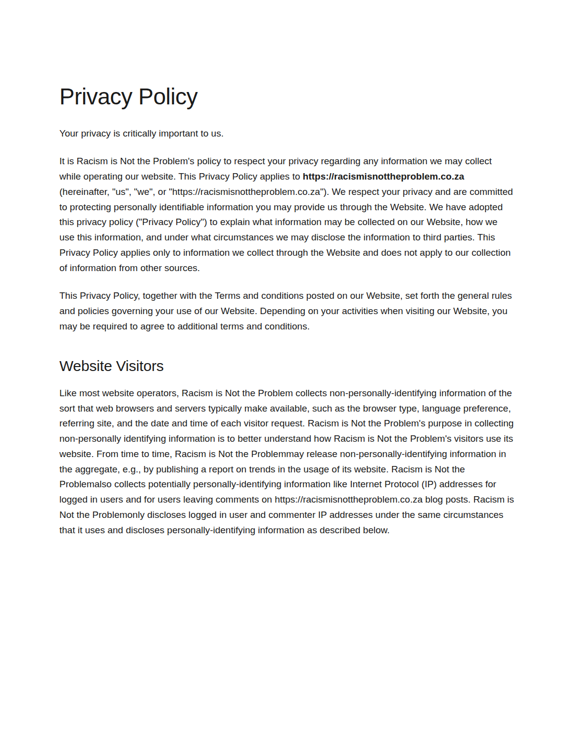Privacy Policy
Your privacy is critically important to us.
It is Racism is Not the Problem's policy to respect your privacy regarding any information we may collect while operating our website. This Privacy Policy applies to https://racismisnottheproblem.co.za (hereinafter, "us", "we", or "https://racismisnottheproblem.co.za"). We respect your privacy and are committed to protecting personally identifiable information you may provide us through the Website. We have adopted this privacy policy ("Privacy Policy") to explain what information may be collected on our Website, how we use this information, and under what circumstances we may disclose the information to third parties. This Privacy Policy applies only to information we collect through the Website and does not apply to our collection of information from other sources.
This Privacy Policy, together with the Terms and conditions posted on our Website, set forth the general rules and policies governing your use of our Website. Depending on your activities when visiting our Website, you may be required to agree to additional terms and conditions.
Website Visitors
Like most website operators, Racism is Not the Problem collects non-personally-identifying information of the sort that web browsers and servers typically make available, such as the browser type, language preference, referring site, and the date and time of each visitor request. Racism is Not the Problem's purpose in collecting non-personally identifying information is to better understand how Racism is Not the Problem's visitors use its website. From time to time, Racism is Not the Problemmay release non-personally-identifying information in the aggregate, e.g., by publishing a report on trends in the usage of its website. Racism is Not the Problemalso collects potentially personally-identifying information like Internet Protocol (IP) addresses for logged in users and for users leaving comments on https://racismisnottheproblem.co.za blog posts. Racism is Not the Problemonly discloses logged in user and commenter IP addresses under the same circumstances that it uses and discloses personally-identifying information as described below.